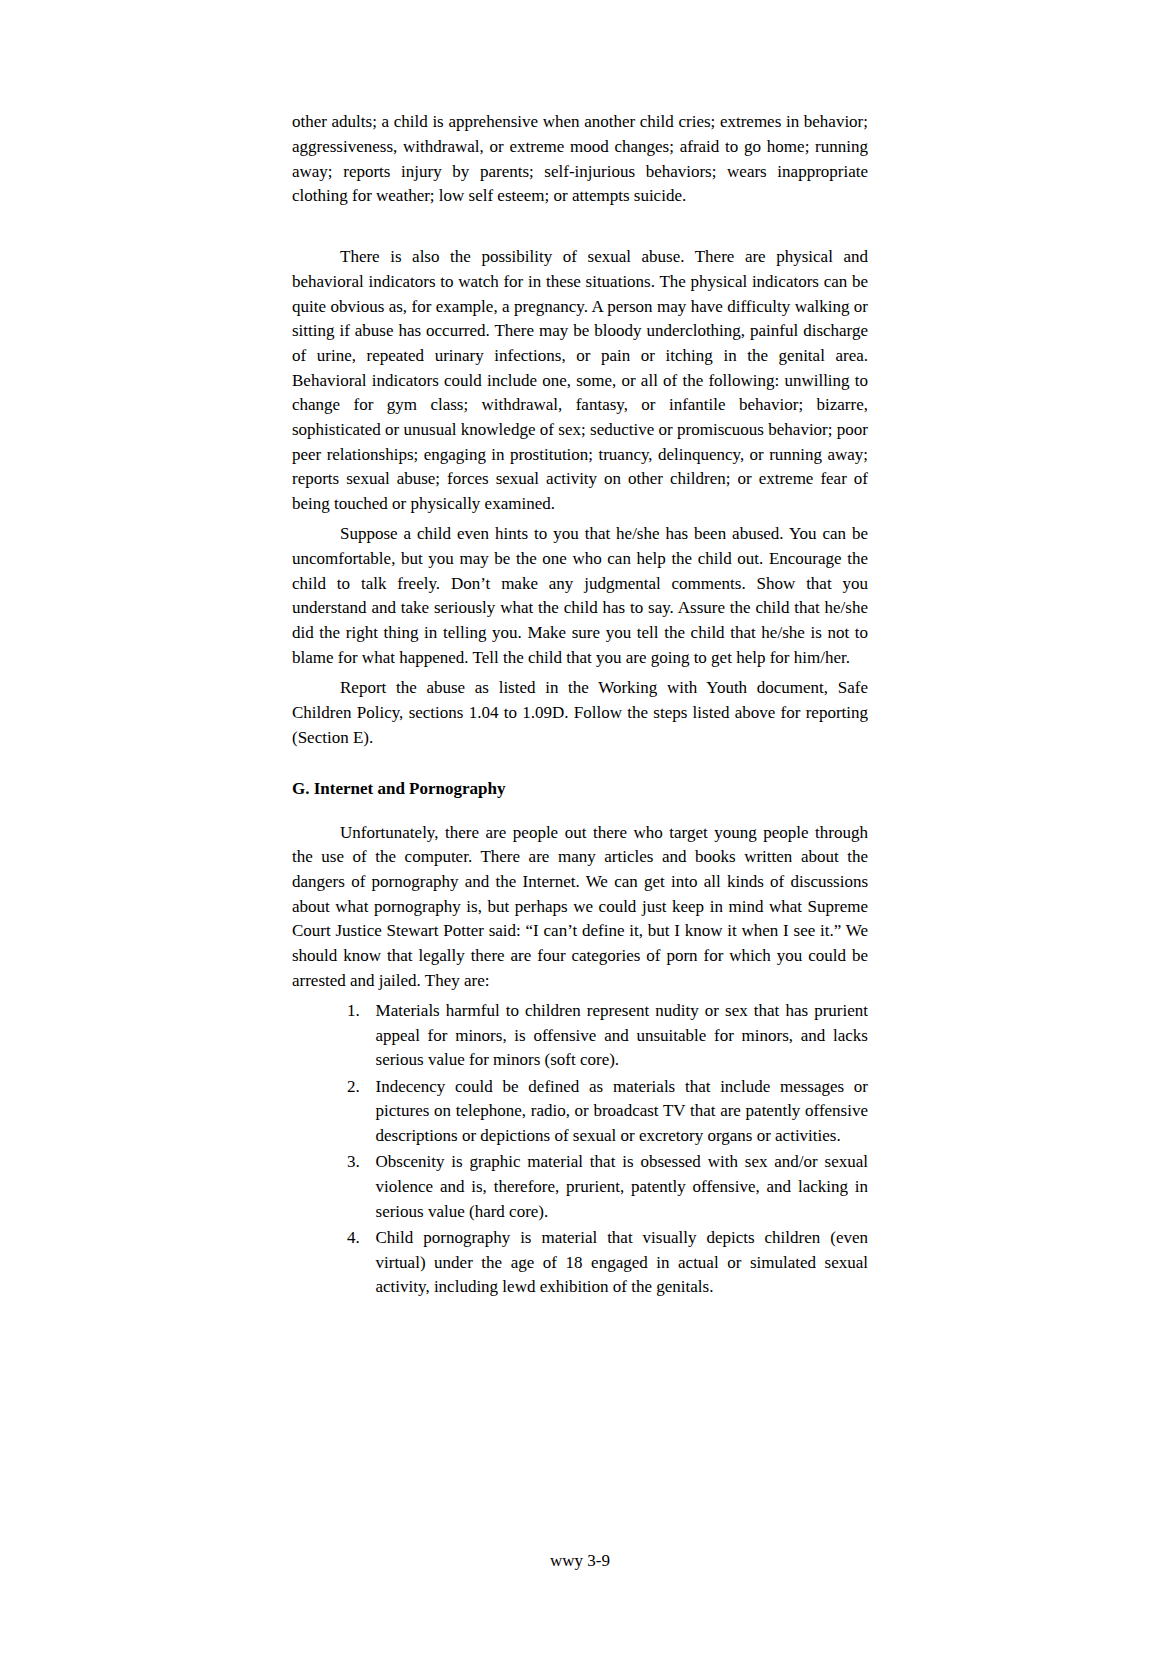other adults; a child is apprehensive when another child cries; extremes in behavior; aggressiveness, withdrawal, or extreme mood changes; afraid to go home; running away; reports injury by parents; self-injurious behaviors; wears inappropriate clothing for weather; low self esteem; or attempts suicide.
There is also the possibility of sexual abuse. There are physical and behavioral indicators to watch for in these situations. The physical indicators can be quite obvious as, for example, a pregnancy. A person may have difficulty walking or sitting if abuse has occurred. There may be bloody underclothing, painful discharge of urine, repeated urinary infections, or pain or itching in the genital area. Behavioral indicators could include one, some, or all of the following: unwilling to change for gym class; withdrawal, fantasy, or infantile behavior; bizarre, sophisticated or unusual knowledge of sex; seductive or promiscuous behavior; poor peer relationships; engaging in prostitution; truancy, delinquency, or running away; reports sexual abuse; forces sexual activity on other children; or extreme fear of being touched or physically examined.
Suppose a child even hints to you that he/she has been abused. You can be uncomfortable, but you may be the one who can help the child out. Encourage the child to talk freely. Don’t make any judgmental comments. Show that you understand and take seriously what the child has to say. Assure the child that he/she did the right thing in telling you. Make sure you tell the child that he/she is not to blame for what happened. Tell the child that you are going to get help for him/her.
Report the abuse as listed in the Working with Youth document, Safe Children Policy, sections 1.04 to 1.09D. Follow the steps listed above for reporting (Section E).
G. Internet and Pornography
Unfortunately, there are people out there who target young people through the use of the computer. There are many articles and books written about the dangers of pornography and the Internet. We can get into all kinds of discussions about what pornography is, but perhaps we could just keep in mind what Supreme Court Justice Stewart Potter said: “I can’t define it, but I know it when I see it.” We should know that legally there are four categories of porn for which you could be arrested and jailed. They are:
Materials harmful to children represent nudity or sex that has prurient appeal for minors, is offensive and unsuitable for minors, and lacks serious value for minors (soft core).
Indecency could be defined as materials that include messages or pictures on telephone, radio, or broadcast TV that are patently offensive descriptions or depictions of sexual or excretory organs or activities.
Obscenity is graphic material that is obsessed with sex and/or sexual violence and is, therefore, prurient, patently offensive, and lacking in serious value (hard core).
Child pornography is material that visually depicts children (even virtual) under the age of 18 engaged in actual or simulated sexual activity, including lewd exhibition of the genitals.
wwy 3-9